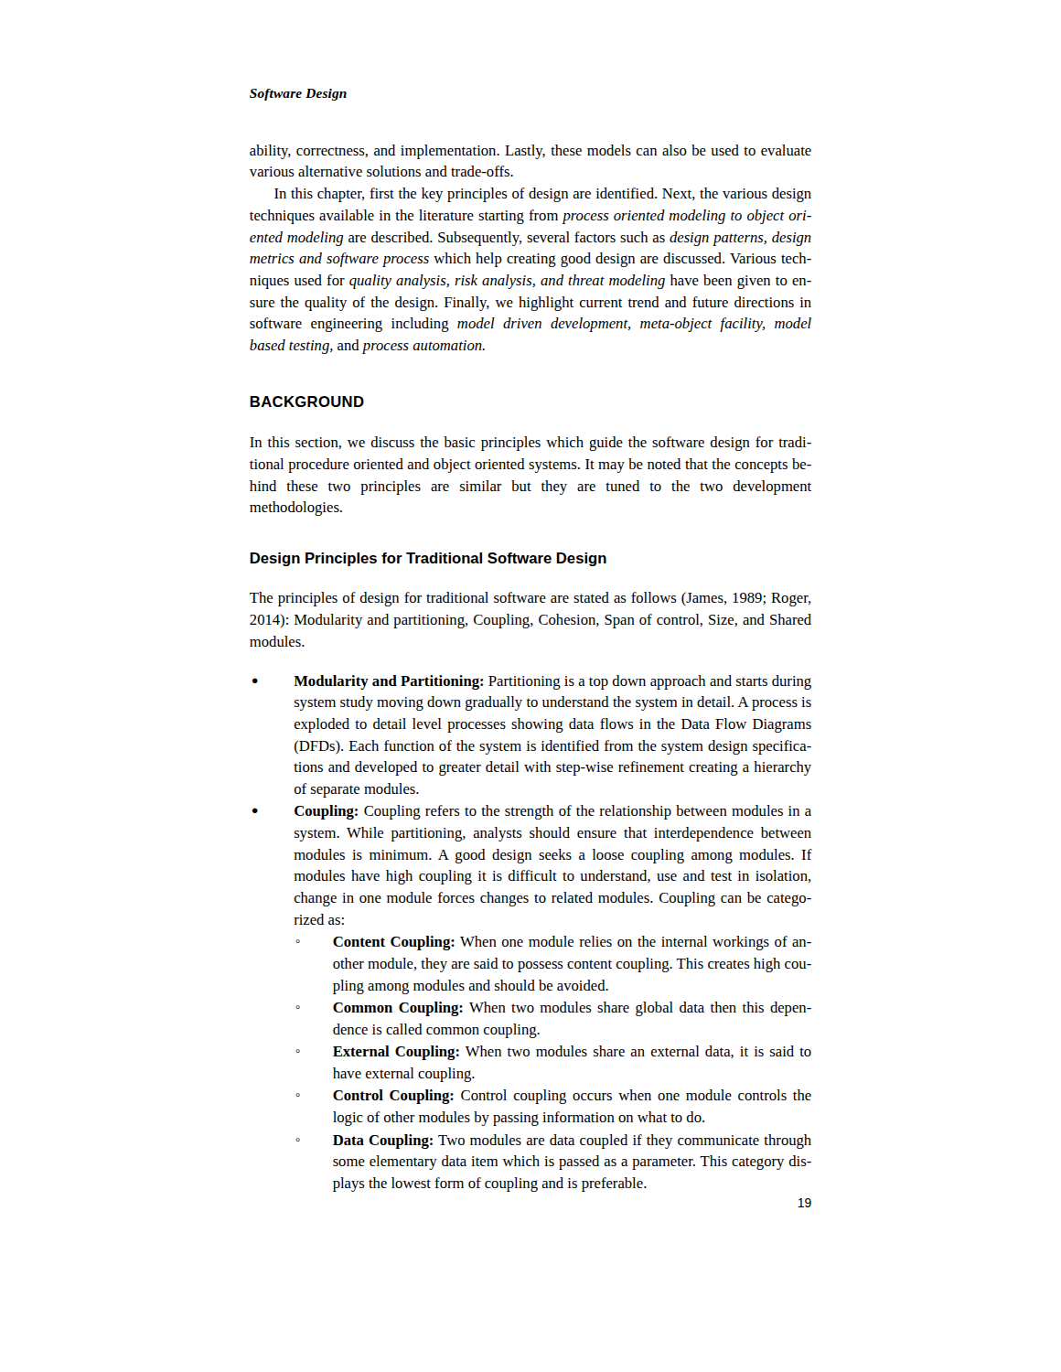Software Design
ability, correctness, and implementation. Lastly, these models can also be used to evaluate various alternative solutions and trade-offs.
In this chapter, first the key principles of design are identified. Next, the various design techniques available in the literature starting from process oriented modeling to object oriented modeling are described. Subsequently, several factors such as design patterns, design metrics and software process which help creating good design are discussed. Various techniques used for quality analysis, risk analysis, and threat modeling have been given to ensure the quality of the design. Finally, we highlight current trend and future directions in software engineering including model driven development, meta-object facility, model based testing, and process automation.
BACKGROUND
In this section, we discuss the basic principles which guide the software design for traditional procedure oriented and object oriented systems. It may be noted that the concepts behind these two principles are similar but they are tuned to the two development methodologies.
Design Principles for Traditional Software Design
The principles of design for traditional software are stated as follows (James, 1989; Roger, 2014): Modularity and partitioning, Coupling, Cohesion, Span of control, Size, and Shared modules.
Modularity and Partitioning: Partitioning is a top down approach and starts during system study moving down gradually to understand the system in detail. A process is exploded to detail level processes showing data flows in the Data Flow Diagrams (DFDs). Each function of the system is identified from the system design specifications and developed to greater detail with step-wise refinement creating a hierarchy of separate modules.
Coupling: Coupling refers to the strength of the relationship between modules in a system. While partitioning, analysts should ensure that interdependence between modules is minimum. A good design seeks a loose coupling among modules. If modules have high coupling it is difficult to understand, use and test in isolation, change in one module forces changes to related modules. Coupling can be categorized as:
Content Coupling: When one module relies on the internal workings of another module, they are said to possess content coupling. This creates high coupling among modules and should be avoided.
Common Coupling: When two modules share global data then this dependence is called common coupling.
External Coupling: When two modules share an external data, it is said to have external coupling.
Control Coupling: Control coupling occurs when one module controls the logic of other modules by passing information on what to do.
Data Coupling: Two modules are data coupled if they communicate through some elementary data item which is passed as a parameter. This category displays the lowest form of coupling and is preferable.
19